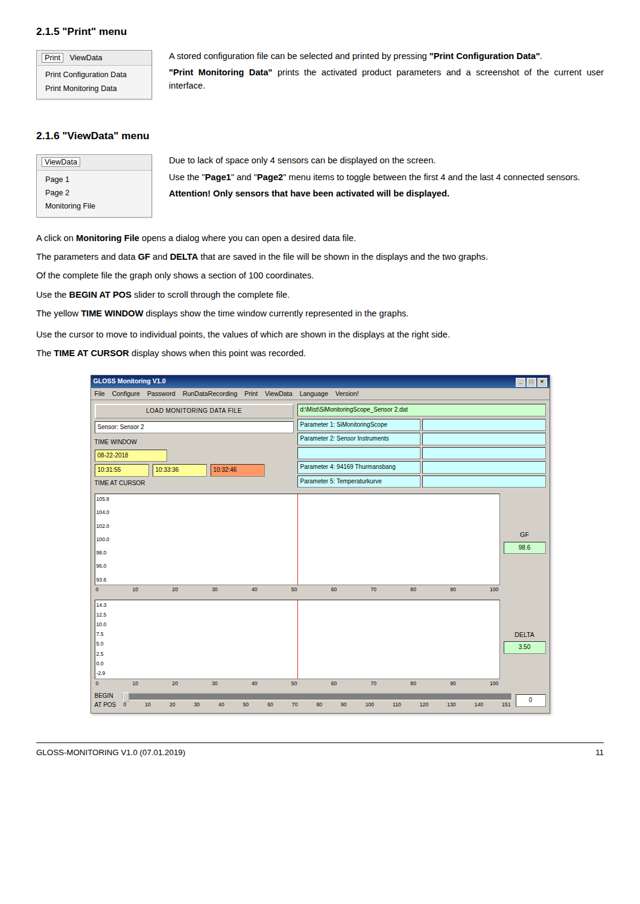2.1.5 "Print" menu
Print ViewData
Print Configuration Data
Print Monitoring Data
A stored configuration file can be selected and printed by pressing "Print Configuration Data".
"Print Monitoring Data" prints the activated product parameters and a screenshot of the current user interface.
2.1.6 "ViewData" menu
ViewData
Page 1
Page 2
Monitoring File
Due to lack of space only 4 sensors can be displayed on the screen.
Use the "Page1" and "Page2" menu items to toggle between the first 4 and the last 4 connected sensors.
Attention! Only sensors that have been activated will be displayed.
A click on Monitoring File opens a dialog where you can open a desired data file.
The parameters and data GF and DELTA that are saved in the file will be shown in the displays and the two graphs.
Of the complete file the graph only shows a section of 100 coordinates.
Use the BEGIN AT POS slider to scroll through the complete file.
The yellow TIME WINDOW displays show the time window currently represented in the graphs.
Use the cursor to move to individual points, the values of which are shown in the displays at the right side.
The TIME AT CURSOR display shows when this point was recorded.
GLOSS Monitoring V1.0 _□×
File Configure Password RunDataRecording Print ViewData Language Version!
LOAD MONITORING DATA FILE
Sensor: Sensor 2
TIME WINDOW
08-22-2018
10:31:55
10:33:36
10:32:46
TIME AT CURSOR
d:\Mist\SiMonitoringScope_Sensor 2.dat
Parameter 1: SiMonitoringScope
Parameter 2: Sensor Instruments
Parameter 4: 94169 Thurmansbang
Parameter 5: Temperaturkurve
105.8104.0102.0100.098.096.093.6
0102030405060708090100
GF
98.6
14.312.510.07.55.02.50.0-2.9
0102030405060708090100
DELTA
3.50
BEGIN
AT POS
0102030405060708090100110120130140151
0
GLOSS-MONITORING V1.0 (07.01.2019) 11